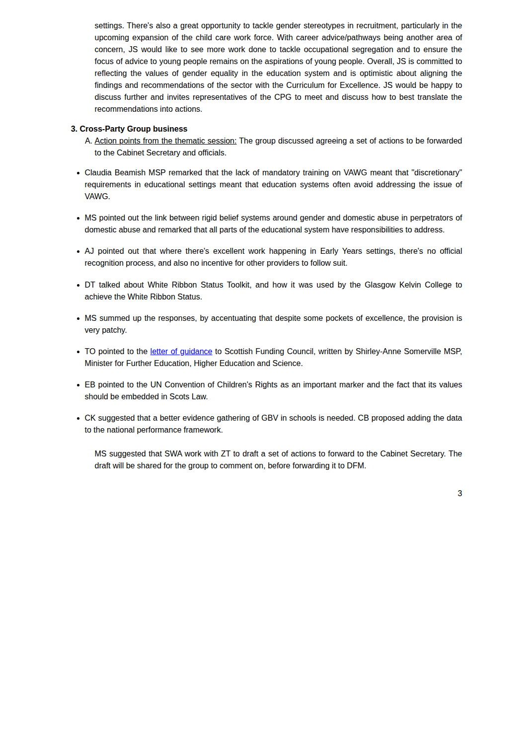settings. There's also a great opportunity to tackle gender stereotypes in recruitment, particularly in the upcoming expansion of the child care work force. With career advice/pathways being another area of concern, JS would like to see more work done to tackle occupational segregation and to ensure the focus of advice to young people remains on the aspirations of young people. Overall, JS is committed to reflecting the values of gender equality in the education system and is optimistic about aligning the findings and recommendations of the sector with the Curriculum for Excellence. JS would be happy to discuss further and invites representatives of the CPG to meet and discuss how to best translate the recommendations into actions.
Cross-Party Group business
Action points from the thematic session: The group discussed agreeing a set of actions to be forwarded to the Cabinet Secretary and officials.
Claudia Beamish MSP remarked that the lack of mandatory training on VAWG meant that "discretionary" requirements in educational settings meant that education systems often avoid addressing the issue of VAWG.
MS pointed out the link between rigid belief systems around gender and domestic abuse in perpetrators of domestic abuse and remarked that all parts of the educational system have responsibilities to address.
AJ pointed out that where there's excellent work happening in Early Years settings, there's no official recognition process, and also no incentive for other providers to follow suit.
DT talked about White Ribbon Status Toolkit, and how it was used by the Glasgow Kelvin College to achieve the White Ribbon Status.
MS summed up the responses, by accentuating that despite some pockets of excellence, the provision is very patchy.
TO pointed to the letter of guidance to Scottish Funding Council, written by Shirley-Anne Somerville MSP, Minister for Further Education, Higher Education and Science.
EB pointed to the UN Convention of Children's Rights as an important marker and the fact that its values should be embedded in Scots Law.
CK suggested that a better evidence gathering of GBV in schools is needed. CB proposed adding the data to the national performance framework.
MS suggested that SWA work with ZT to draft a set of actions to forward to the Cabinet Secretary. The draft will be shared for the group to comment on, before forwarding it to DFM.
3